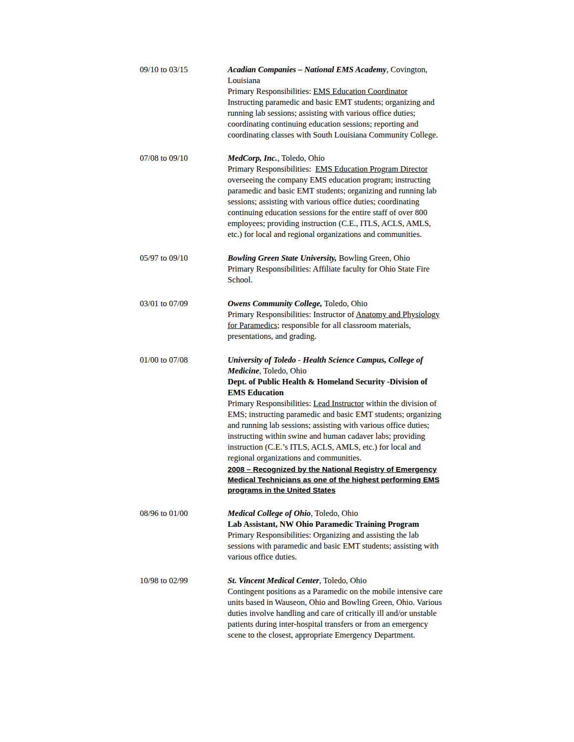09/10 to 03/15
Acadian Companies – National EMS Academy, Covington, Louisiana
Primary Responsibilities: EMS Education Coordinator
Instructing paramedic and basic EMT students; organizing and running lab sessions; assisting with various office duties; coordinating continuing education sessions; reporting and coordinating classes with South Louisiana Community College.
07/08 to 09/10
MedCorp, Inc., Toledo, Ohio
Primary Responsibilities: EMS Education Program Director
overseeing the company EMS education program; instructing paramedic and basic EMT students; organizing and running lab sessions; assisting with various office duties; coordinating continuing education sessions for the entire staff of over 800 employees; providing instruction (C.E., ITLS, ACLS, AMLS, etc.) for local and regional organizations and communities.
05/97 to 09/10
Bowling Green State University, Bowling Green, Ohio
Primary Responsibilities: Affiliate faculty for Ohio State Fire School.
03/01 to 07/09
Owens Community College, Toledo, Ohio
Primary Responsibilities: Instructor of Anatomy and Physiology for Paramedics; responsible for all classroom materials, presentations, and grading.
01/00 to 07/08
University of Toledo - Health Science Campus, College of Medicine, Toledo, Ohio
Dept. of Public Health & Homeland Security -Division of EMS Education
Primary Responsibilities: Lead Instructor within the division of EMS; instructing paramedic and basic EMT students; organizing and running lab sessions; assisting with various office duties; instructing within swine and human cadaver labs; providing instruction (C.E.’s ITLS, ACLS, AMLS, etc.) for local and regional organizations and communities.
2008 – Recognized by the National Registry of Emergency Medical Technicians as one of the highest performing EMS programs in the United States
08/96 to 01/00
Medical College of Ohio, Toledo, Ohio
Lab Assistant, NW Ohio Paramedic Training Program
Primary Responsibilities: Organizing and assisting the lab sessions with paramedic and basic EMT students; assisting with various office duties.
10/98 to 02/99
St. Vincent Medical Center, Toledo, Ohio
Contingent positions as a Paramedic on the mobile intensive care units based in Wauseon, Ohio and Bowling Green, Ohio. Various duties involve handling and care of critically ill and/or unstable patients during inter-hospital transfers or from an emergency scene to the closest, appropriate Emergency Department.